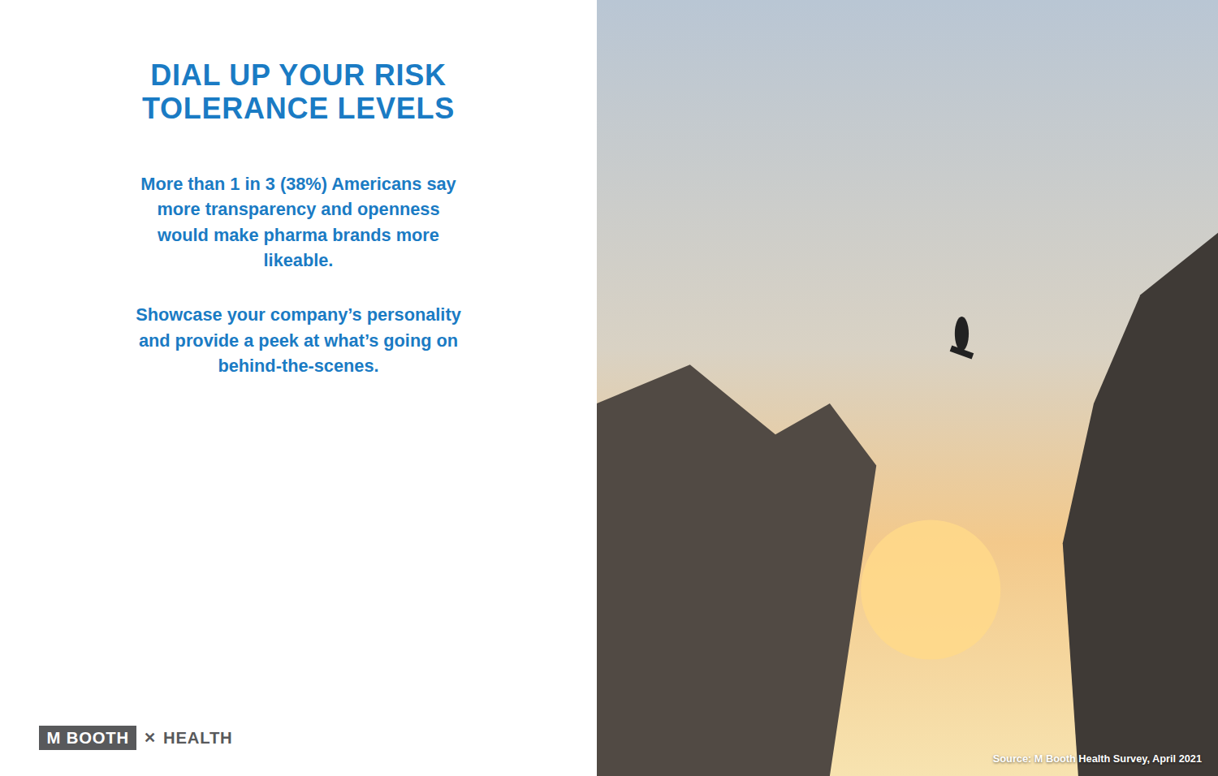Dial Up Your Risk Tolerance Levels
More than 1 in 3 (38%) Americans say more transparency and openness would make pharma brands more likeable.
Showcase your company’s personality and provide a peek at what’s going on behind-the-scenes.
M BOOTH ✕ HEALTH
Source: M Booth Health Survey, April 2021